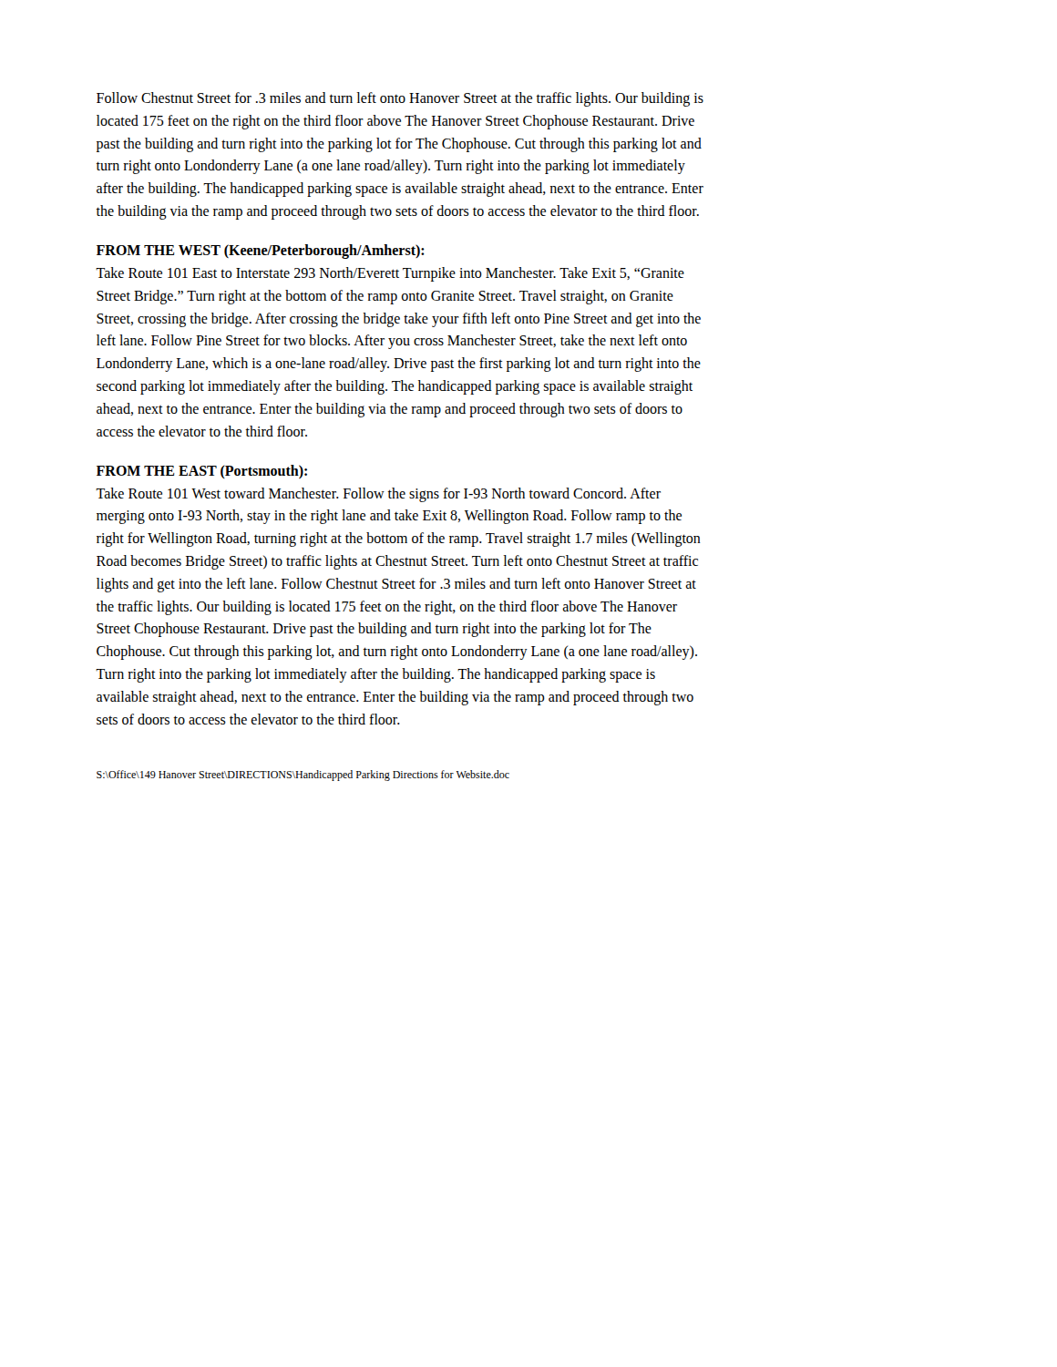Follow Chestnut Street for .3 miles and turn left onto Hanover Street at the traffic lights. Our building is located 175 feet on the right on the third floor above The Hanover Street Chophouse Restaurant. Drive past the building and turn right into the parking lot for The Chophouse. Cut through this parking lot and turn right onto Londonderry Lane (a one lane road/alley). Turn right into the parking lot immediately after the building. The handicapped parking space is available straight ahead, next to the entrance. Enter the building via the ramp and proceed through two sets of doors to access the elevator to the third floor.
FROM THE WEST (Keene/Peterborough/Amherst):
Take Route 101 East to Interstate 293 North/Everett Turnpike into Manchester. Take Exit 5, “Granite Street Bridge.” Turn right at the bottom of the ramp onto Granite Street. Travel straight, on Granite Street, crossing the bridge. After crossing the bridge take your fifth left onto Pine Street and get into the left lane. Follow Pine Street for two blocks. After you cross Manchester Street, take the next left onto Londonderry Lane, which is a one-lane road/alley. Drive past the first parking lot and turn right into the second parking lot immediately after the building. The handicapped parking space is available straight ahead, next to the entrance. Enter the building via the ramp and proceed through two sets of doors to access the elevator to the third floor.
FROM THE EAST (Portsmouth):
Take Route 101 West toward Manchester. Follow the signs for I-93 North toward Concord. After merging onto I-93 North, stay in the right lane and take Exit 8, Wellington Road. Follow ramp to the right for Wellington Road, turning right at the bottom of the ramp. Travel straight 1.7 miles (Wellington Road becomes Bridge Street) to traffic lights at Chestnut Street. Turn left onto Chestnut Street at traffic lights and get into the left lane. Follow Chestnut Street for .3 miles and turn left onto Hanover Street at the traffic lights. Our building is located 175 feet on the right, on the third floor above The Hanover Street Chophouse Restaurant. Drive past the building and turn right into the parking lot for The Chophouse. Cut through this parking lot, and turn right onto Londonderry Lane (a one lane road/alley). Turn right into the parking lot immediately after the building. The handicapped parking space is available straight ahead, next to the entrance. Enter the building via the ramp and proceed through two sets of doors to access the elevator to the third floor.
S:\Office\149 Hanover Street\DIRECTIONS\Handicapped Parking Directions for Website.doc